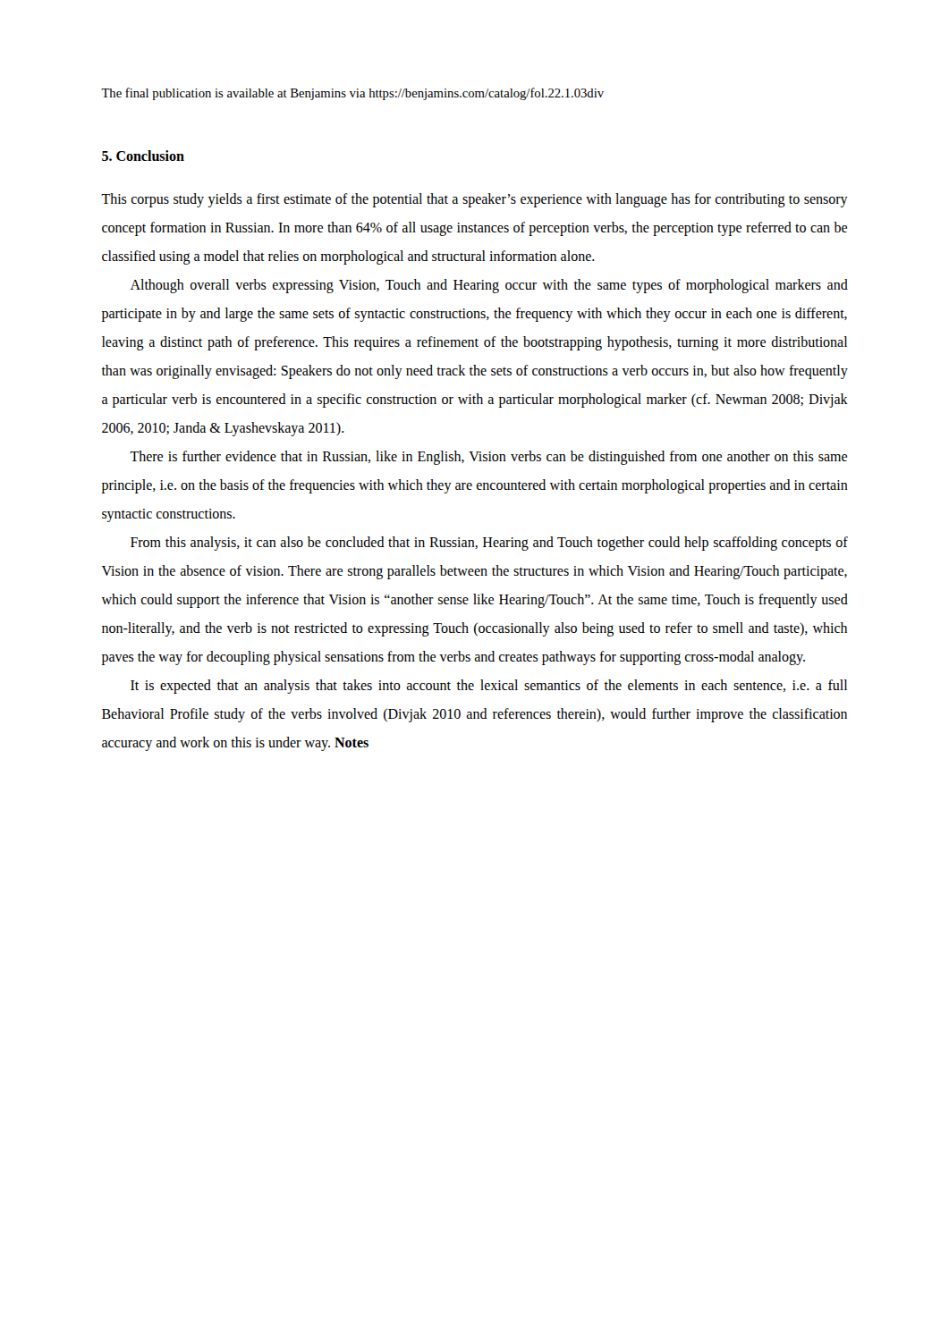The final publication is available at Benjamins via https://benjamins.com/catalog/fol.22.1.03div
5. Conclusion
This corpus study yields a first estimate of the potential that a speaker’s experience with language has for contributing to sensory concept formation in Russian. In more than 64% of all usage instances of perception verbs, the perception type referred to can be classified using a model that relies on morphological and structural information alone.
Although overall verbs expressing Vision, Touch and Hearing occur with the same types of morphological markers and participate in by and large the same sets of syntactic constructions, the frequency with which they occur in each one is different, leaving a distinct path of preference. This requires a refinement of the bootstrapping hypothesis, turning it more distributional than was originally envisaged: Speakers do not only need track the sets of constructions a verb occurs in, but also how frequently a particular verb is encountered in a specific construction or with a particular morphological marker (cf. Newman 2008; Divjak 2006, 2010; Janda & Lyashevskaya 2011).
There is further evidence that in Russian, like in English, Vision verbs can be distinguished from one another on this same principle, i.e. on the basis of the frequencies with which they are encountered with certain morphological properties and in certain syntactic constructions.
From this analysis, it can also be concluded that in Russian, Hearing and Touch together could help scaffolding concepts of Vision in the absence of vision. There are strong parallels between the structures in which Vision and Hearing/Touch participate, which could support the inference that Vision is “another sense like Hearing/Touch”. At the same time, Touch is frequently used non-literally, and the verb is not restricted to expressing Touch (occasionally also being used to refer to smell and taste), which paves the way for decoupling physical sensations from the verbs and creates pathways for supporting cross-modal analogy.
It is expected that an analysis that takes into account the lexical semantics of the elements in each sentence, i.e. a full Behavioral Profile study of the verbs involved (Divjak 2010 and references therein), would further improve the classification accuracy and work on this is under way. Notes